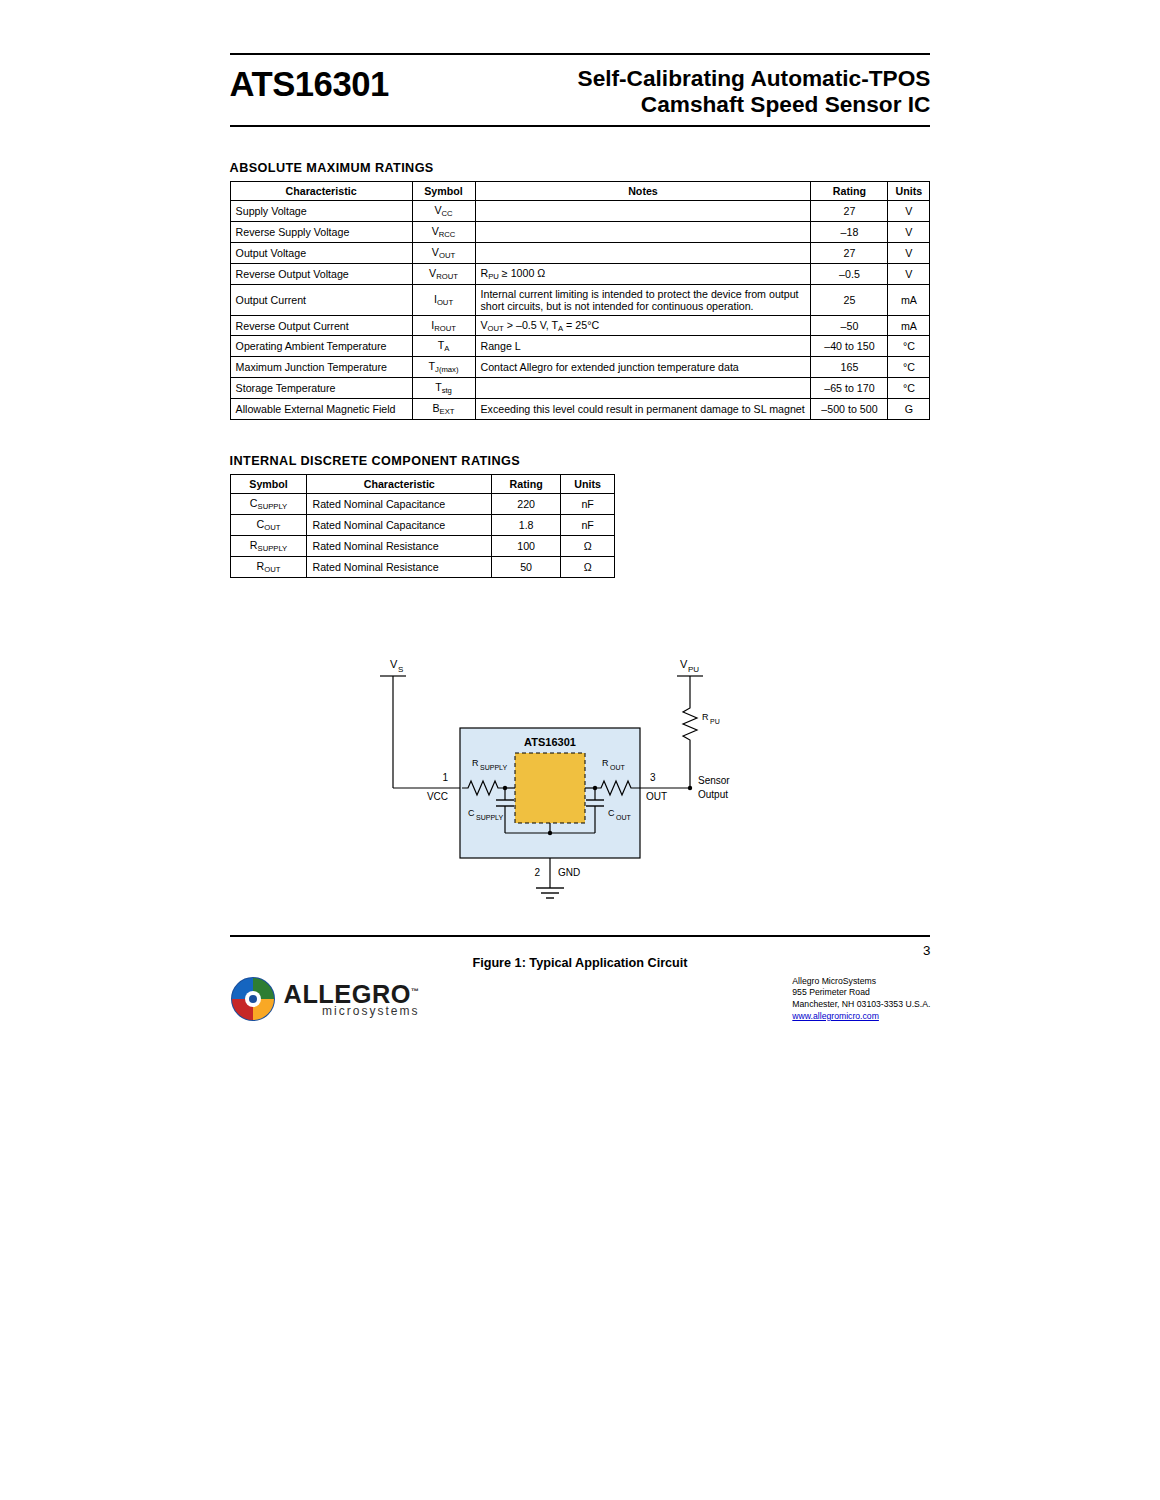ATS16301
Self-Calibrating Automatic-TPOS
Camshaft Speed Sensor IC
ABSOLUTE MAXIMUM RATINGS
| Characteristic | Symbol | Notes | Rating | Units |
| --- | --- | --- | --- | --- |
| Supply Voltage | V CC | | 27 | V |
| Reverse Supply Voltage | V RCC | | –18 | V |
| Output Voltage | V OUT | | 27 | V |
| Reverse Output Voltage | V ROUT | R PU ≥ 1000 Ω | –0.5 | V |
| Output Current | I OUT | Internal current limiting is intended to protect the device from output short circuits, but is not intended for continuous operation. | 25 | mA |
| Reverse Output Current | I ROUT | V OUT > –0.5 V, T A = 25°C | –50 | mA |
| Operating Ambient Temperature | T A | Range L | –40 to 150 | °C |
| Maximum Junction Temperature | T J(max) | Contact Allegro for extended junction temperature data | 165 | °C |
| Storage Temperature | T stg | | –65 to 170 | °C |
| Allowable External Magnetic Field | B EXT | Exceeding this level could result in permanent damage to SL magnet | –500 to 500 | G |
INTERNAL DISCRETE COMPONENT RATINGS
| Symbol | Characteristic | Rating | Units |
| --- | --- | --- | --- |
| C SUPPLY | Rated Nominal Capacitance | 220 | nF |
| C OUT | Rated Nominal Capacitance | 1.8 | nF |
| R SUPPLY | Rated Nominal Resistance | 100 | Ω |
| R OUT | Rated Nominal Resistance | 50 | Ω |
ATS16301 V S 1 VCC R SUPPLY C SUPPLY R OUT C OUT 3 OUT Sensor Output V PU R PU 2 GND
Figure 1: Typical Application Circuit
3
ALLEGRO™microsystems
Allegro MicroSystems
955 Perimeter Road
Manchester, NH 03103-3353 U.S.A.
www.allegromicro.com